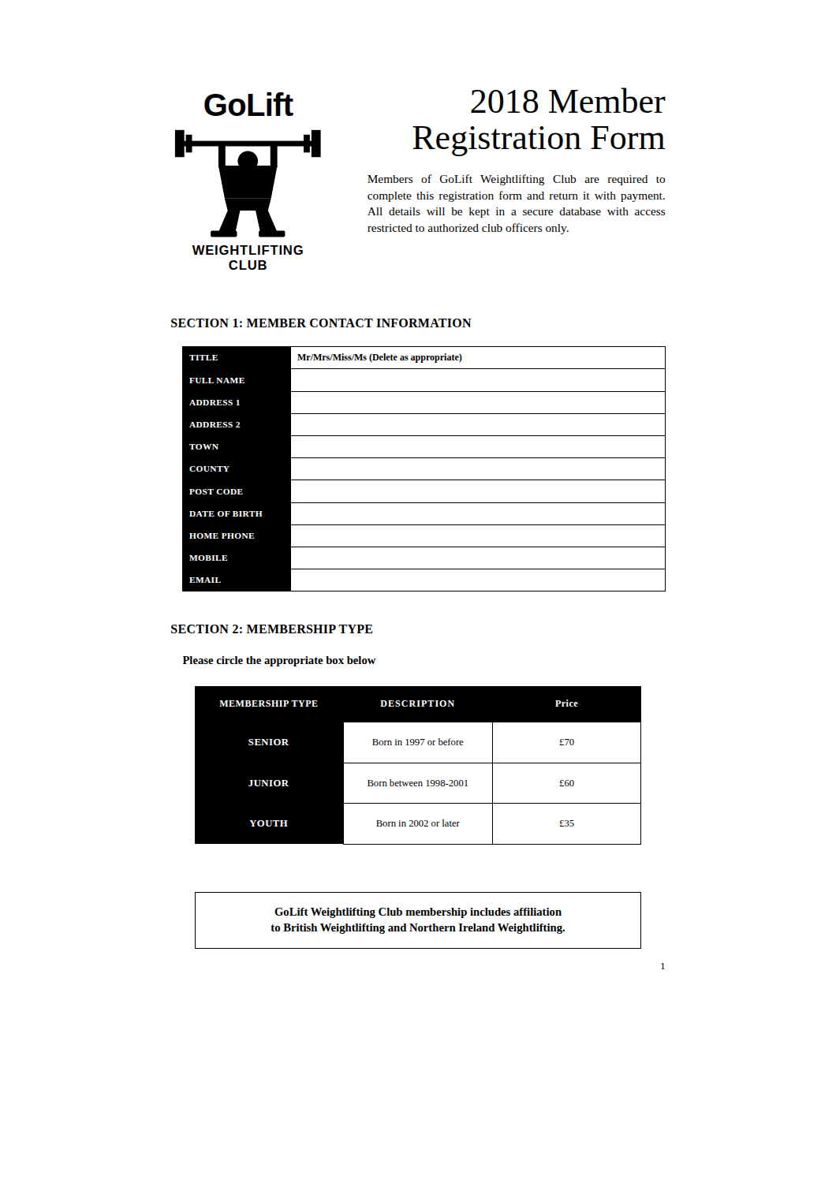GoLift
WEIGHTLIFTING
CLUB
2018 Member
Registration Form
Members of GoLift Weightlifting Club are required to complete this registration form and return it with payment. All details will be kept in a secure database with access restricted to authorized club officers only.
SECTION 1: MEMBER CONTACT INFORMATION
| TITLE | Mr/Mrs/Miss/Ms (Delete as appropriate) |
| FULL NAME | |
| ADDRESS 1 | |
| ADDRESS 2 | |
| TOWN | |
| COUNTY | |
| POST CODE | |
| DATE OF BIRTH | |
| HOME PHONE | |
| MOBILE | |
| EMAIL | |
SECTION 2: MEMBERSHIP TYPE
Please circle the appropriate box below
| MEMBERSHIP TYPE | DESCRIPTION | Price |
| --- | --- | --- |
| SENIOR | Born in 1997 or before | £70 |
| JUNIOR | Born between 1998-2001 | £60 |
| YOUTH | Born in 2002 or later | £35 |
GoLift Weightlifting Club membership includes affiliation
to British Weightlifting and Northern Ireland Weightlifting.
1